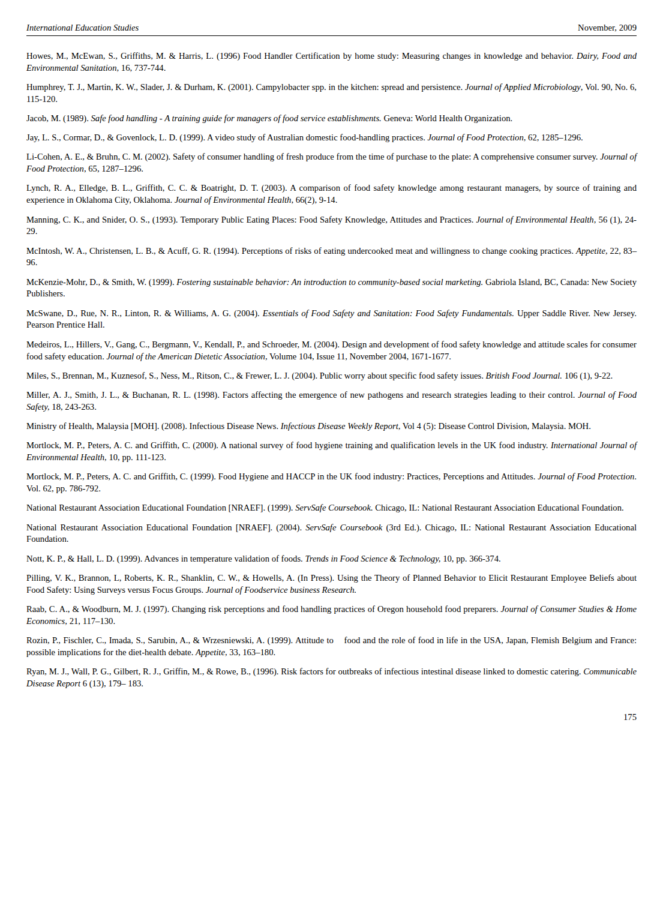International Education Studies November, 2009
Howes, M., McEwan, S., Griffiths, M. & Harris, L. (1996) Food Handler Certification by home study: Measuring changes in knowledge and behavior. Dairy, Food and Environmental Sanitation, 16, 737-744.
Humphrey, T. J., Martin, K. W., Slader, J. & Durham, K. (2001). Campylobacter spp. in the kitchen: spread and persistence. Journal of Applied Microbiology, Vol. 90, No. 6, 115-120.
Jacob, M. (1989). Safe food handling - A training guide for managers of food service establishments. Geneva: World Health Organization.
Jay, L. S., Cormar, D., & Govenlock, L. D. (1999). A video study of Australian domestic food-handling practices. Journal of Food Protection, 62, 1285–1296.
Li-Cohen, A. E., & Bruhn, C. M. (2002). Safety of consumer handling of fresh produce from the time of purchase to the plate: A comprehensive consumer survey. Journal of Food Protection, 65, 1287–1296.
Lynch, R. A., Elledge, B. L., Griffith, C. C. & Boatright, D. T. (2003). A comparison of food safety knowledge among restaurant managers, by source of training and experience in Oklahoma City, Oklahoma. Journal of Environmental Health, 66(2), 9-14.
Manning, C. K., and Snider, O. S., (1993). Temporary Public Eating Places: Food Safety Knowledge, Attitudes and Practices. Journal of Environmental Health, 56 (1), 24-29.
McIntosh, W. A., Christensen, L. B., & Acuff, G. R. (1994). Perceptions of risks of eating undercooked meat and willingness to change cooking practices. Appetite, 22, 83–96.
McKenzie-Mohr, D., & Smith, W. (1999). Fostering sustainable behavior: An introduction to community-based social marketing. Gabriola Island, BC, Canada: New Society Publishers.
McSwane, D., Rue, N. R., Linton, R. & Williams, A. G. (2004). Essentials of Food Safety and Sanitation: Food Safety Fundamentals. Upper Saddle River. New Jersey. Pearson Prentice Hall.
Medeiros, L., Hillers, V., Gang, C., Bergmann, V., Kendall, P., and Schroeder, M. (2004). Design and development of food safety knowledge and attitude scales for consumer food safety education. Journal of the American Dietetic Association, Volume 104, Issue 11, November 2004, 1671-1677.
Miles, S., Brennan, M., Kuznesof, S., Ness, M., Ritson, C., & Frewer, L. J. (2004). Public worry about specific food safety issues. British Food Journal. 106 (1), 9-22.
Miller, A. J., Smith, J. L., & Buchanan, R. L. (1998). Factors affecting the emergence of new pathogens and research strategies leading to their control. Journal of Food Safety, 18, 243-263.
Ministry of Health, Malaysia [MOH]. (2008). Infectious Disease News. Infectious Disease Weekly Report, Vol 4 (5): Disease Control Division, Malaysia. MOH.
Mortlock, M. P., Peters, A. C. and Griffith, C. (2000). A national survey of food hygiene training and qualification levels in the UK food industry. International Journal of Environmental Health, 10, pp. 111-123.
Mortlock, M. P., Peters, A. C. and Griffith, C. (1999). Food Hygiene and HACCP in the UK food industry: Practices, Perceptions and Attitudes. Journal of Food Protection. Vol. 62, pp. 786-792.
National Restaurant Association Educational Foundation [NRAEF]. (1999). ServSafe Coursebook. Chicago, IL: National Restaurant Association Educational Foundation.
National Restaurant Association Educational Foundation [NRAEF]. (2004). ServSafe Coursebook (3rd Ed.). Chicago, IL: National Restaurant Association Educational Foundation.
Nott, K. P., & Hall, L. D. (1999). Advances in temperature validation of foods. Trends in Food Science & Technology, 10, pp. 366-374.
Pilling, V. K., Brannon, L, Roberts, K. R., Shanklin, C. W., & Howells, A. (In Press). Using the Theory of Planned Behavior to Elicit Restaurant Employee Beliefs about Food Safety: Using Surveys versus Focus Groups. Journal of Foodservice business Research.
Raab, C. A., & Woodburn, M. J. (1997). Changing risk perceptions and food handling practices of Oregon household food preparers. Journal of Consumer Studies & Home Economics, 21, 117–130.
Rozin, P., Fischler, C., Imada, S., Sarubin, A., & Wrzesniewski, A. (1999). Attitude to food and the role of food in life in the USA, Japan, Flemish Belgium and France: possible implications for the diet-health debate. Appetite, 33, 163–180.
Ryan, M. J., Wall, P. G., Gilbert, R. J., Griffin, M., & Rowe, B., (1996). Risk factors for outbreaks of infectious intestinal disease linked to domestic catering. Communicable Disease Report 6 (13), 179– 183.
175